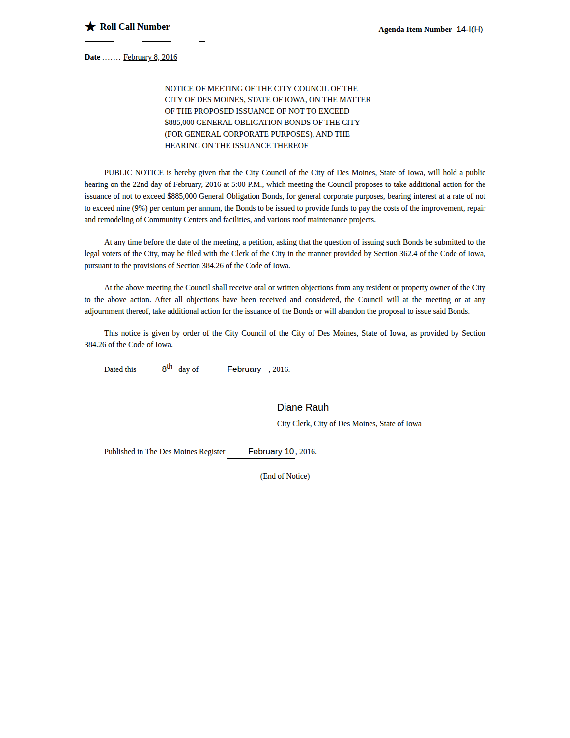★ Roll Call Number
Agenda Item Number 14-I(H)
Date ....... February 8, 2016
NOTICE OF MEETING OF THE CITY COUNCIL OF THE
CITY OF DES MOINES, STATE OF IOWA, ON THE MATTER
OF THE PROPOSED ISSUANCE OF NOT TO EXCEED
$885,000 GENERAL OBLIGATION BONDS OF THE CITY
(FOR GENERAL CORPORATE PURPOSES), AND THE
HEARING ON THE ISSUANCE THEREOF
PUBLIC NOTICE is hereby given that the City Council of the City of Des Moines, State of Iowa, will hold a public hearing on the 22nd day of February, 2016 at 5:00 P.M., which meeting the Council proposes to take additional action for the issuance of not to exceed $885,000 General Obligation Bonds, for general corporate purposes, bearing interest at a rate of not to exceed nine (9%) per centum per annum, the Bonds to be issued to provide funds to pay the costs of the improvement, repair and remodeling of Community Centers and facilities, and various roof maintenance projects.
At any time before the date of the meeting, a petition, asking that the question of issuing such Bonds be submitted to the legal voters of the City, may be filed with the Clerk of the City in the manner provided by Section 362.4 of the Code of Iowa, pursuant to the provisions of Section 384.26 of the Code of Iowa.
At the above meeting the Council shall receive oral or written objections from any resident or property owner of the City to the above action. After all objections have been received and considered, the Council will at the meeting or at any adjournment thereof, take additional action for the issuance of the Bonds or will abandon the proposal to issue said Bonds.
This notice is given by order of the City Council of the City of Des Moines, State of Iowa, as provided by Section 384.26 of the Code of Iowa.
Dated this 8th day of February, 2016.
Diane Rauh
City Clerk, City of Des Moines, State of Iowa
Published in The Des Moines Register February 10, 2016.
(End of Notice)